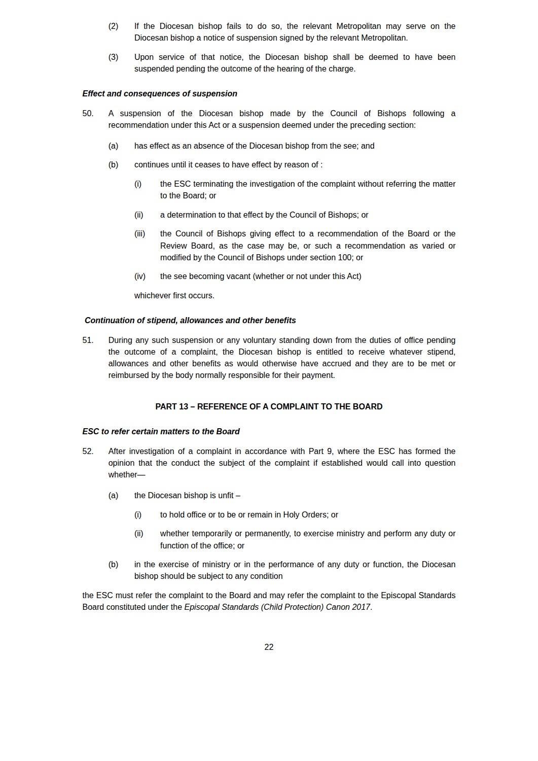(2)
If the Diocesan bishop fails to do so, the relevant Metropolitan may serve on the Diocesan bishop a notice of suspension signed by the relevant Metropolitan.
(3)
Upon service of that notice, the Diocesan bishop shall be deemed to have been suspended pending the outcome of the hearing of the charge.
Effect and consequences of suspension
50.
A suspension of the Diocesan bishop made by the Council of Bishops following a recommendation under this Act or a suspension deemed under the preceding section:
(a)
has effect as an absence of the Diocesan bishop from the see; and
(b)
continues until it ceases to have effect by reason of :
(i)
the ESC terminating the investigation of the complaint without referring the matter to the Board; or
(ii)
a determination to that effect by the Council of Bishops; or
(iii)
the Council of Bishops giving effect to a recommendation of the Board or the Review Board, as the case may be, or such a recommendation as varied or modified by the Council of Bishops under section 100; or
(iv)
the see becoming vacant (whether or not under this Act)
whichever first occurs.
Continuation of stipend, allowances and other benefits
51.
During any such suspension or any voluntary standing down from the duties of office pending the outcome of a complaint, the Diocesan bishop is entitled to receive whatever stipend, allowances and other benefits as would otherwise have accrued and they are to be met or reimbursed by the body normally responsible for their payment.
PART 13 – REFERENCE OF A COMPLAINT TO THE BOARD
ESC to refer certain matters to the Board
52.
After investigation of a complaint in accordance with Part 9, where the ESC has formed the opinion that the conduct the subject of the complaint if established would call into question whether—
(a)
the Diocesan bishop is unfit –
(i)
to hold office or to be or remain in Holy Orders; or
(ii)
whether temporarily or permanently, to exercise ministry and perform any duty or function of the office; or
(b)
in the exercise of ministry or in the performance of any duty or function, the Diocesan bishop should be subject to any condition
the ESC must refer the complaint to the Board and may refer the complaint to the Episcopal Standards Board constituted under the Episcopal Standards (Child Protection) Canon 2017.
22